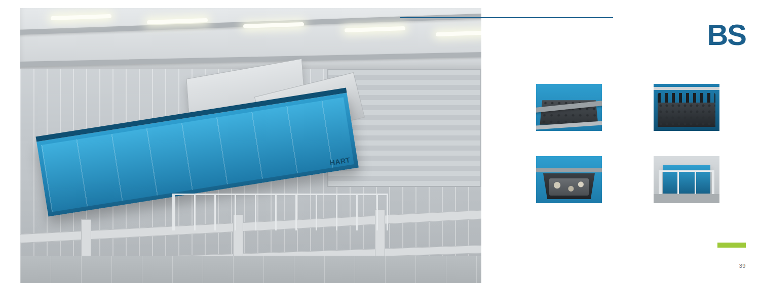HART
BS
39